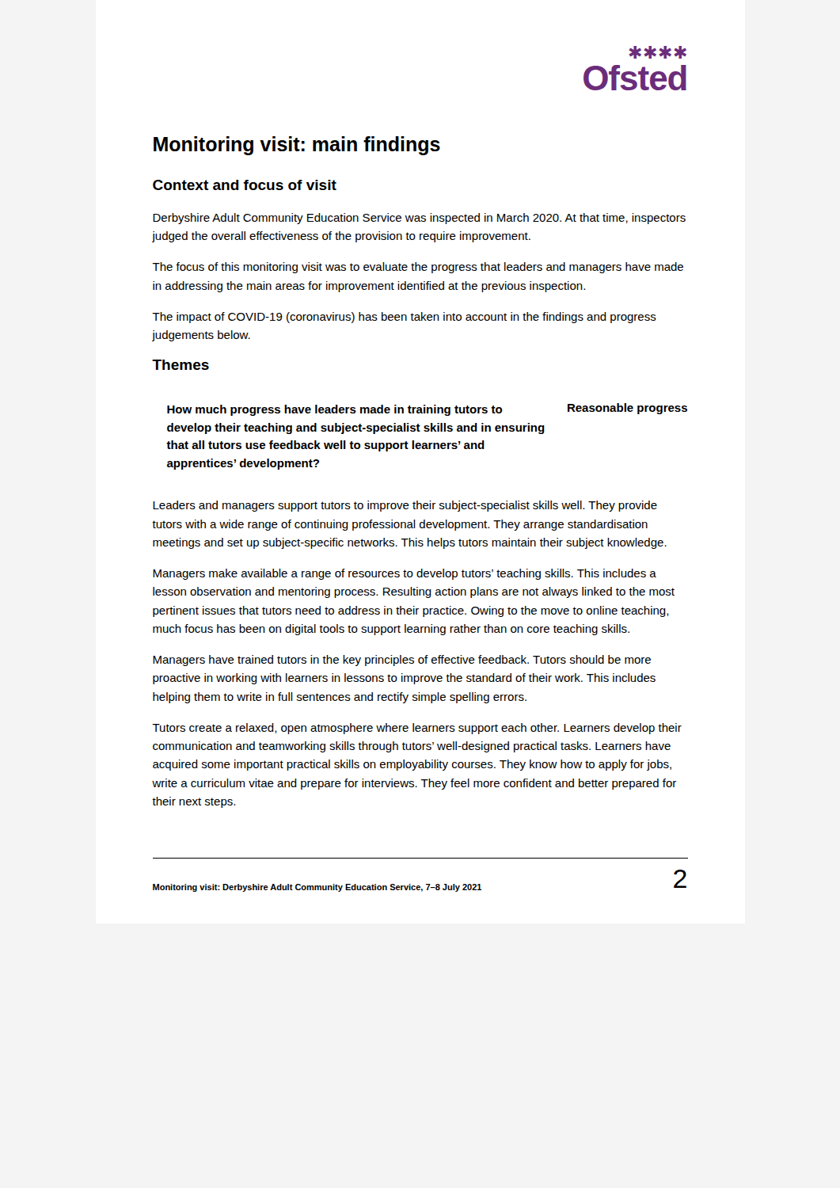✱✱✱✱
Ofsted
Monitoring visit: main findings
Context and focus of visit
Derbyshire Adult Community Education Service was inspected in March 2020. At that time, inspectors judged the overall effectiveness of the provision to require improvement.
The focus of this monitoring visit was to evaluate the progress that leaders and managers have made in addressing the main areas for improvement identified at the previous inspection.
The impact of COVID-19 (coronavirus) has been taken into account in the findings and progress judgements below.
Themes
How much progress have leaders made in training tutors to develop their teaching and subject-specialist skills and in ensuring that all tutors use feedback well to support learners’ and apprentices’ development?
Reasonable progress
Leaders and managers support tutors to improve their subject-specialist skills well. They provide tutors with a wide range of continuing professional development. They arrange standardisation meetings and set up subject-specific networks. This helps tutors maintain their subject knowledge.
Managers make available a range of resources to develop tutors’ teaching skills. This includes a lesson observation and mentoring process. Resulting action plans are not always linked to the most pertinent issues that tutors need to address in their practice. Owing to the move to online teaching, much focus has been on digital tools to support learning rather than on core teaching skills.
Managers have trained tutors in the key principles of effective feedback. Tutors should be more proactive in working with learners in lessons to improve the standard of their work. This includes helping them to write in full sentences and rectify simple spelling errors.
Tutors create a relaxed, open atmosphere where learners support each other. Learners develop their communication and teamworking skills through tutors’ well-designed practical tasks. Learners have acquired some important practical skills on employability courses. They know how to apply for jobs, write a curriculum vitae and prepare for interviews. They feel more confident and better prepared for their next steps.
Monitoring visit: Derbyshire Adult Community Education Service, 7–8 July 2021
2